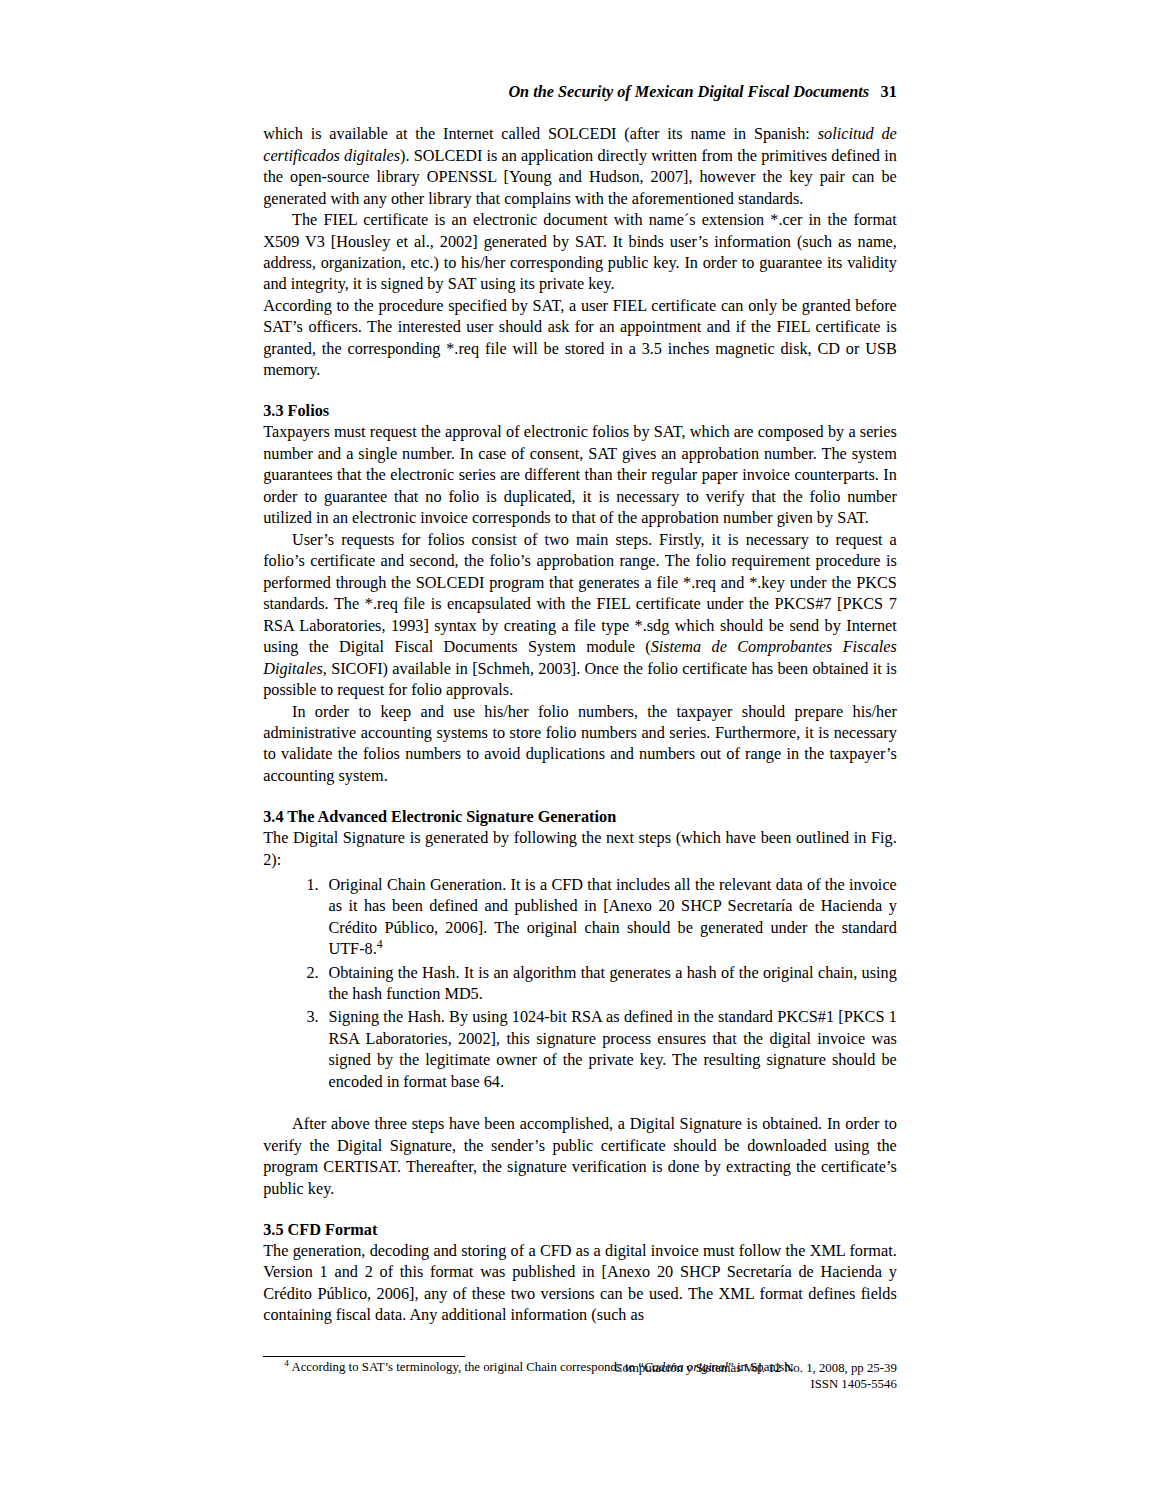On the Security of Mexican Digital Fiscal Documents 31
which is available at the Internet called SOLCEDI (after its name in Spanish: solicitud de certificados digitales). SOLCEDI is an application directly written from the primitives defined in the open-source library OPENSSL [Young and Hudson, 2007], however the key pair can be generated with any other library that complains with the aforementioned standards.
The FIEL certificate is an electronic document with name´s extension *.cer in the format X509 V3 [Housley et al., 2002] generated by SAT. It binds user’s information (such as name, address, organization, etc.) to his/her corresponding public key. In order to guarantee its validity and integrity, it is signed by SAT using its private key.
According to the procedure specified by SAT, a user FIEL certificate can only be granted before SAT’s officers. The interested user should ask for an appointment and if the FIEL certificate is granted, the corresponding *.req file will be stored in a 3.5 inches magnetic disk, CD or USB memory.
3.3 Folios
Taxpayers must request the approval of electronic folios by SAT, which are composed by a series number and a single number. In case of consent, SAT gives an approbation number. The system guarantees that the electronic series are different than their regular paper invoice counterparts. In order to guarantee that no folio is duplicated, it is necessary to verify that the folio number utilized in an electronic invoice corresponds to that of the approbation number given by SAT.
User’s requests for folios consist of two main steps. Firstly, it is necessary to request a folio’s certificate and second, the folio’s approbation range. The folio requirement procedure is performed through the SOLCEDI program that generates a file *.req and *.key under the PKCS standards. The *.req file is encapsulated with the FIEL certificate under the PKCS#7 [PKCS 7 RSA Laboratories, 1993] syntax by creating a file type *.sdg which should be send by Internet using the Digital Fiscal Documents System module (Sistema de Comprobantes Fiscales Digitales, SICOFI) available in [Schmeh, 2003]. Once the folio certificate has been obtained it is possible to request for folio approvals.
In order to keep and use his/her folio numbers, the taxpayer should prepare his/her administrative accounting systems to store folio numbers and series. Furthermore, it is necessary to validate the folios numbers to avoid duplications and numbers out of range in the taxpayer’s accounting system.
3.4 The Advanced Electronic Signature Generation
The Digital Signature is generated by following the next steps (which have been outlined in Fig. 2):
Original Chain Generation. It is a CFD that includes all the relevant data of the invoice as it has been defined and published in [Anexo 20 SHCP Secretaría de Hacienda y Crédito Público, 2006]. The original chain should be generated under the standard UTF-8.4
Obtaining the Hash. It is an algorithm that generates a hash of the original chain, using the hash function MD5.
Signing the Hash. By using 1024-bit RSA as defined in the standard PKCS#1 [PKCS 1 RSA Laboratories, 2002], this signature process ensures that the digital invoice was signed by the legitimate owner of the private key. The resulting signature should be encoded in format base 64.
After above three steps have been accomplished, a Digital Signature is obtained. In order to verify the Digital Signature, the sender’s public certificate should be downloaded using the program CERTISAT. Thereafter, the signature verification is done by extracting the certificate’s public key.
3.5 CFD Format
The generation, decoding and storing of a CFD as a digital invoice must follow the XML format. Version 1 and 2 of this format was published in [Anexo 20 SHCP Secretaría de Hacienda y Crédito Público, 2006], any of these two versions can be used. The XML format defines fields containing fiscal data. Any additional information (such as
4 According to SAT’s terminology, the original Chain corresponds to “Cadena original” in Spanish.
Computación y Sistemas Vol. 12 No. 1, 2008, pp 25-39
ISSN 1405-5546